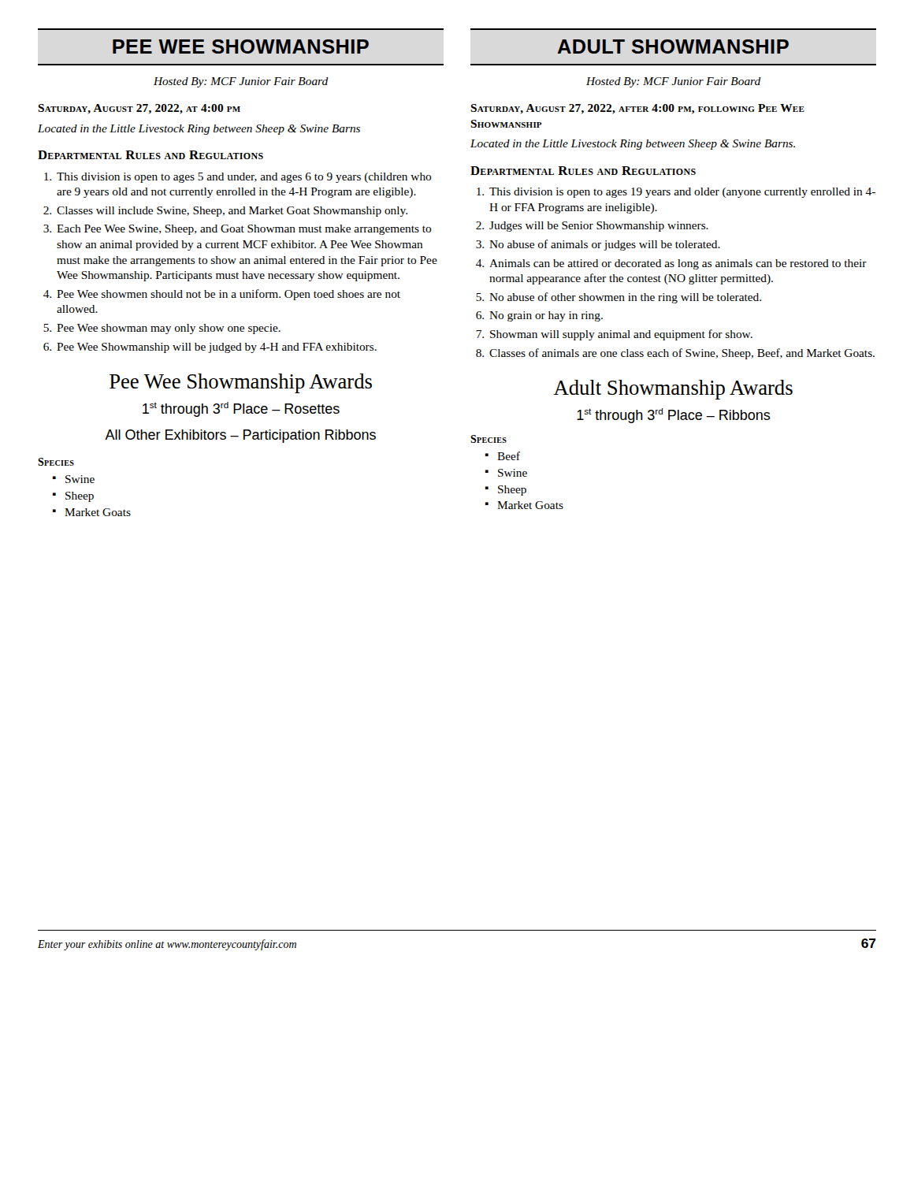Pee Wee Showmanship
Hosted By: MCF Junior Fair Board
Saturday, August 27, 2022, at 4:00 pm
Located in the Little Livestock Ring between Sheep & Swine Barns
Departmental Rules and Regulations
This division is open to ages 5 and under, and ages 6 to 9 years (children who are 9 years old and not currently enrolled in the 4-H Program are eligible).
Classes will include Swine, Sheep, and Market Goat Showmanship only.
Each Pee Wee Swine, Sheep, and Goat Showman must make arrangements to show an animal provided by a current MCF exhibitor. A Pee Wee Showman must make the arrangements to show an animal entered in the Fair prior to Pee Wee Showmanship. Participants must have necessary show equipment.
Pee Wee showmen should not be in a uniform. Open toed shoes are not allowed.
Pee Wee showman may only show one specie.
Pee Wee Showmanship will be judged by 4-H and FFA exhibitors.
Pee Wee Showmanship Awards
1st through 3rd Place – Rosettes
All Other Exhibitors – Participation Ribbons
Species
Swine
Sheep
Market Goats
Adult Showmanship
Hosted By: MCF Junior Fair Board
Saturday, August 27, 2022, after 4:00 pm, following Pee Wee Showmanship
Located in the Little Livestock Ring between Sheep & Swine Barns.
Departmental Rules and Regulations
This division is open to ages 19 years and older (anyone currently enrolled in 4-H or FFA Programs are ineligible).
Judges will be Senior Showmanship winners.
No abuse of animals or judges will be tolerated.
Animals can be attired or decorated as long as animals can be restored to their normal appearance after the contest (NO glitter permitted).
No abuse of other showmen in the ring will be tolerated.
No grain or hay in ring.
Showman will supply animal and equipment for show.
Classes of animals are one class each of Swine, Sheep, Beef, and Market Goats.
Adult Showmanship Awards
1st through 3rd Place – Ribbons
Species
Beef
Swine
Sheep
Market Goats
Enter your exhibits online at www.montereycountyfair.com 67